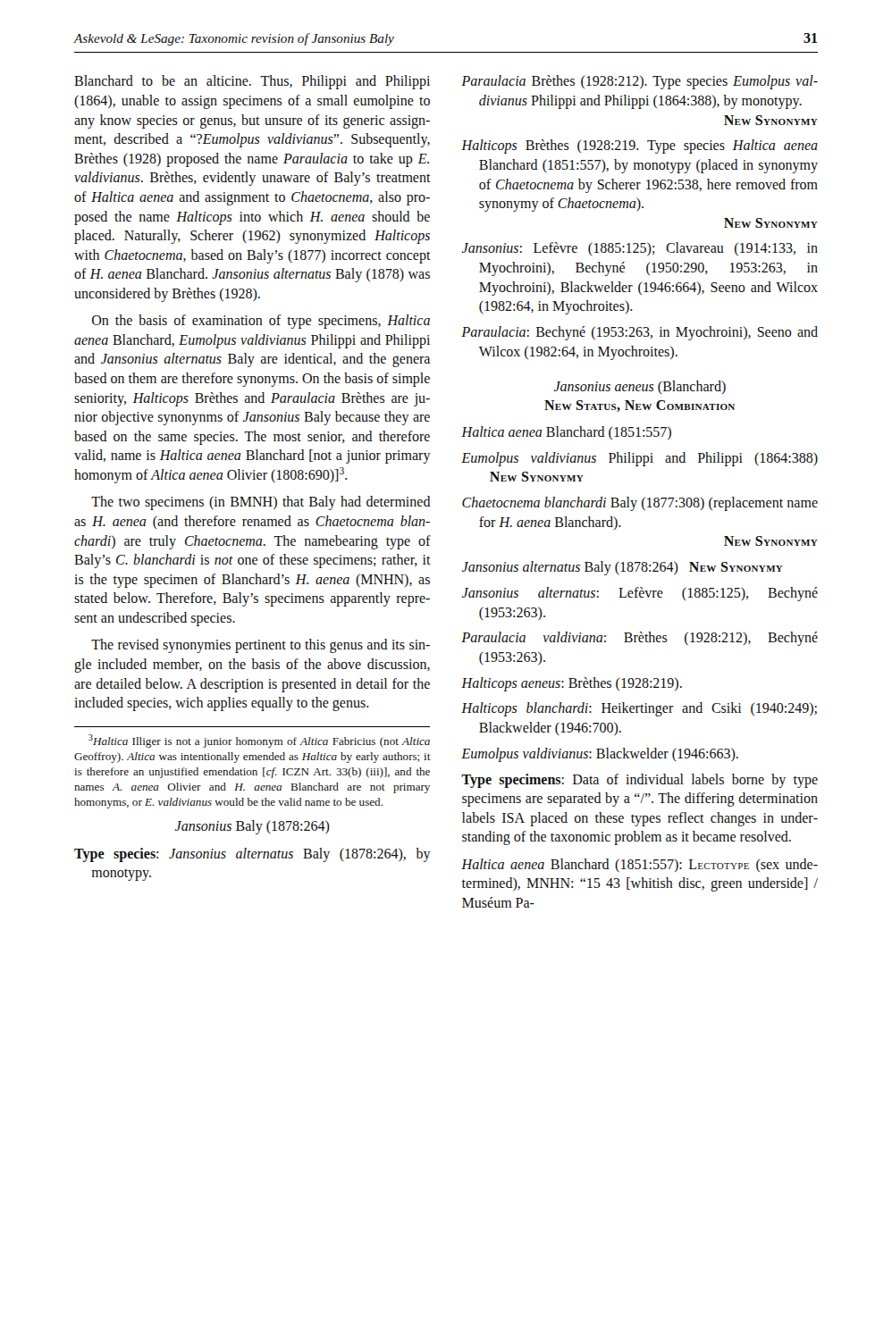Askevold & LeSage: Taxonomic revision of Jansonius Baly 31
Blanchard to be an alticine. Thus, Philippi and Philippi (1864), unable to assign specimens of a small eumolpine to any know species or genus, but unsure of its generic assignment, described a “?Eumolpus valdivianus”. Subsequently, Brèthes (1928) proposed the name Paraulacia to take up E. valdivianus. Brèthes, evidently unaware of Baly’s treatment of Haltica aenea and assignment to Chaetocnema, also proposed the name Halticops into which H. aenea should be placed. Naturally, Scherer (1962) synonymized Halticops with Chaetocnema, based on Baly’s (1877) incorrect concept of H. aenea Blanchard. Jansonius alternatus Baly (1878) was unconsidered by Brèthes (1928).
On the basis of examination of type specimens, Haltica aenea Blanchard, Eumolpus valdivianus Philippi and Philippi and Jansonius alternatus Baly are identical, and the genera based on them are therefore synonyms. On the basis of simple seniority, Halticops Brèthes and Paraulacia Brèthes are junior objective synonynms of Jansonius Baly because they are based on the same species. The most senior, and therefore valid, name is Haltica aenea Blanchard [not a junior primary homonym of Altica aenea Olivier (1808:690)]3.
The two specimens (in BMNH) that Baly had determined as H. aenea (and therefore renamed as Chaetocnema blanchardi) are truly Chaetocnema. The namebearing type of Baly’s C. blanchardi is not one of these specimens; rather, it is the type specimen of Blanchard’s H. aenea (MNHN), as stated below. Therefore, Baly’s specimens apparently represent an undescribed species.
The revised synonymies pertinent to this genus and its single included member, on the basis of the above discussion, are detailed below. A description is presented in detail for the included species, wich applies equally to the genus.
3Haltica Illiger is not a junior homonym of Altica Fabricius (not Altica Geoffroy). Altica was intentionally emended as Haltica by early authors; it is therefore an unjustified emendation [cf. ICZN Art. 33(b) (iii)], and the names A. aenea Olivier and H. aenea Blanchard are not primary homonyms, or E. valdivianus would be the valid name to be used.
Jansonius Baly (1878:264)
Type species: Jansonius alternatus Baly (1878:264), by monotypy.
Paraulacia Brèthes (1928:212). Type species Eumolpus valdivianus Philippi and Philippi (1864:388), by monotypy. New Synonymy
Halticops Brèthes (1928:219. Type species Haltica aenea Blanchard (1851:557), by monotypy (placed in synonymy of Chaetocnema by Scherer 1962:538, here removed from synonymy of Chaetocnema). New Synonymy
Jansonius: Lefèvre (1885:125); Clavareau (1914:133, in Myochroini), Bechyné (1950:290, 1953:263, in Myochroini), Blackwelder (1946:664), Seeno and Wilcox (1982:64, in Myochroites).
Paraulacia: Bechyné (1953:263, in Myochroini), Seeno and Wilcox (1982:64, in Myochroites).
Jansonius aeneus (Blanchard) New Status, New Combination
Haltica aenea Blanchard (1851:557)
Eumolpus valdivianus Philippi and Philippi (1864:388) New Synonymy
Chaetocnema blanchardi Baly (1877:308) (replacement name for H. aenea Blanchard). New Synonymy
Jansonius alternatus Baly (1878:264) New Synonymy
Jansonius alternatus: Lefèvre (1885:125), Bechyné (1953:263).
Paraulacia valdiviana: Brèthes (1928:212), Bechyné (1953:263).
Halticops aeneus: Brèthes (1928:219).
Halticops blanchardi: Heikertinger and Csiki (1940:249); Blackwelder (1946:700).
Eumolpus valdivianus: Blackwelder (1946:663).
Type specimens: Data of individual labels borne by type specimens are separated by a “/”. The differing determination labels ISA placed on these types reflect changes in understanding of the taxonomic problem as it became resolved.
Haltica aenea Blanchard (1851:557): Lectotype (sex undetermined), MNHN: “15 43 [whitish disc, green underside] / Muséum Pa-